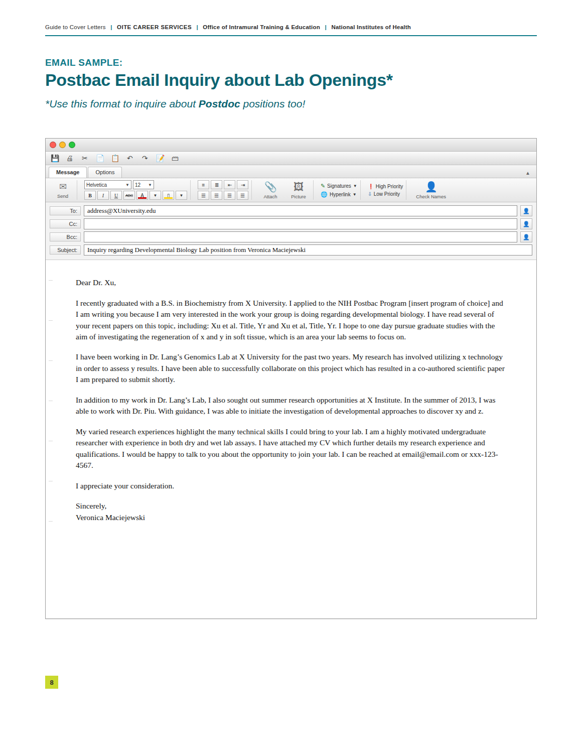Guide to Cover Letters | OITE CAREER SERVICES | Office of Intramural Training & Education | National Institutes of Health
EMAIL SAMPLE:
Postbac Email Inquiry about Lab Openings*
*Use this format to inquire about Postdoc positions too!
💾 🖨 ✂ 📄 📋 ↶ ↷ 📝 🗃
Message
Options
▲
✉ Send
Helvetica▼
12▼
B I U ABC A ▼ ▯ ▼
≡ ≣ ⇤ ⇥
☰ ☰ ☰ ☰
📎 Attach
🖼 Picture
✎Signatures▼
🌐Hyperlink▼
❗High Priority
⇩Low Priority
👤 Check Names
To:
address@XUniversity.edu
👤
Cc:
👤
Bcc:
👤
Subject:
Inquiry regarding Developmental Biology Lab position from Veronica Maciejewski
Dear Dr. Xu,
I recently graduated with a B.S. in Biochemistry from X University. I applied to the NIH Postbac Program [insert program of choice] and I am writing you because I am very interested in the work your group is doing regarding developmental biology. I have read several of your recent papers on this topic, including: Xu et al. Title, Yr and Xu et al, Title, Yr. I hope to one day pursue graduate studies with the aim of investigating the regeneration of x and y in soft tissue, which is an area your lab seems to focus on.
I have been working in Dr. Lang’s Genomics Lab at X University for the past two years. My research has involved utilizing x technology in order to assess y results. I have been able to successfully collaborate on this project which has resulted in a co-authored scientific paper I am prepared to submit shortly.
In addition to my work in Dr. Lang’s Lab, I also sought out summer research opportunities at X Institute. In the summer of 2013, I was able to work with Dr. Piu. With guidance, I was able to initiate the investigation of developmental approaches to discover xy and z.
My varied research experiences highlight the many technical skills I could bring to your lab. I am a highly motivated undergraduate researcher with experience in both dry and wet lab assays. I have attached my CV which further details my research experience and qualifications. I would be happy to talk to you about the opportunity to join your lab. I can be reached at email@email.com or xxx-123-4567.
I appreciate your consideration.
Sincerely,
Veronica Maciejewski
8